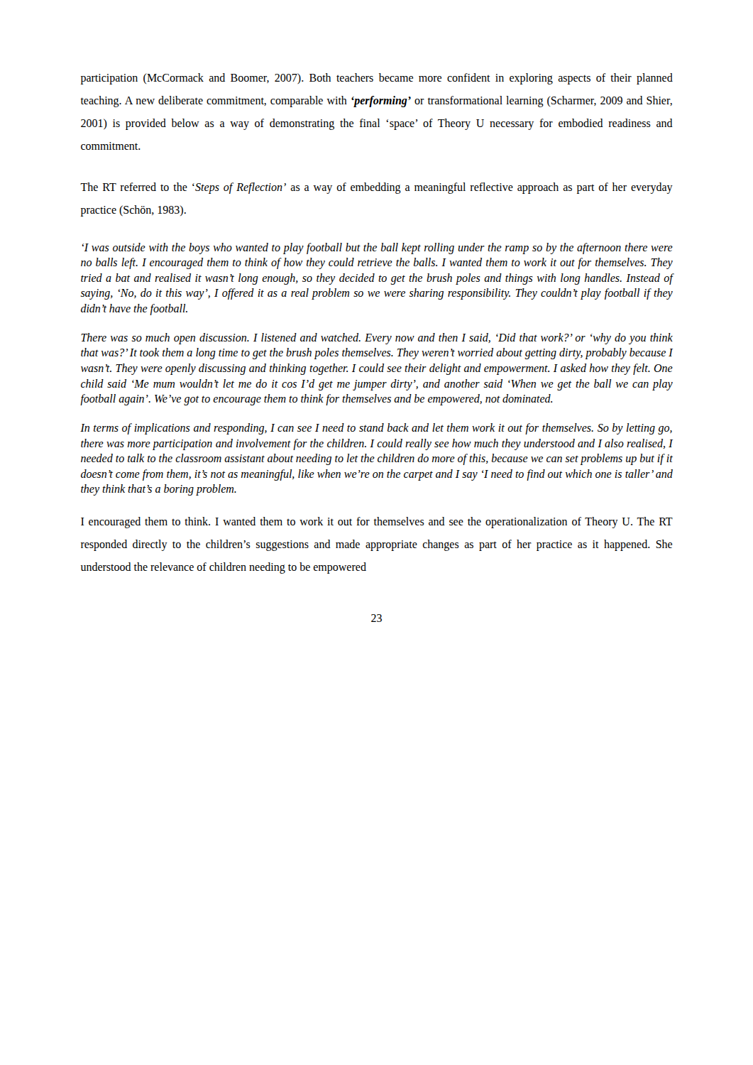participation (McCormack and Boomer, 2007). Both teachers became more confident in exploring aspects of their planned teaching. A new deliberate commitment, comparable with ‘performing’ or transformational learning (Scharmer, 2009 and Shier, 2001) is provided below as a way of demonstrating the final ‘space’ of Theory U necessary for embodied readiness and commitment.
The RT referred to the ‘Steps of Reflection’ as a way of embedding a meaningful reflective approach as part of her everyday practice (Schön, 1983).
‘I was outside with the boys who wanted to play football but the ball kept rolling under the ramp so by the afternoon there were no balls left. I encouraged them to think of how they could retrieve the balls. I wanted them to work it out for themselves. They tried a bat and realised it wasn’t long enough, so they decided to get the brush poles and things with long handles. Instead of saying, ‘No, do it this way’, I offered it as a real problem so we were sharing responsibility. They couldn’t play football if they didn’t have the football.
There was so much open discussion. I listened and watched. Every now and then I said, ‘Did that work?’ or ‘why do you think that was?’ It took them a long time to get the brush poles themselves. They weren’t worried about getting dirty, probably because I wasn’t. They were openly discussing and thinking together. I could see their delight and empowerment. I asked how they felt. One child said ‘Me mum wouldn’t let me do it cos I’d get me jumper dirty’, and another said ‘When we get the ball we can play football again’. We’ve got to encourage them to think for themselves and be empowered, not dominated.
In terms of implications and responding, I can see I need to stand back and let them work it out for themselves. So by letting go, there was more participation and involvement for the children. I could really see how much they understood and I also realised, I needed to talk to the classroom assistant about needing to let the children do more of this, because we can set problems up but if it doesn’t come from them, it’s not as meaningful, like when we’re on the carpet and I say ‘I need to find out which one is taller’ and they think that’s a boring problem.
I encouraged them to think. I wanted them to work it out for themselves and see the operationalization of Theory U. The RT responded directly to the children’s suggestions and made appropriate changes as part of her practice as it happened. She understood the relevance of children needing to be empowered
23